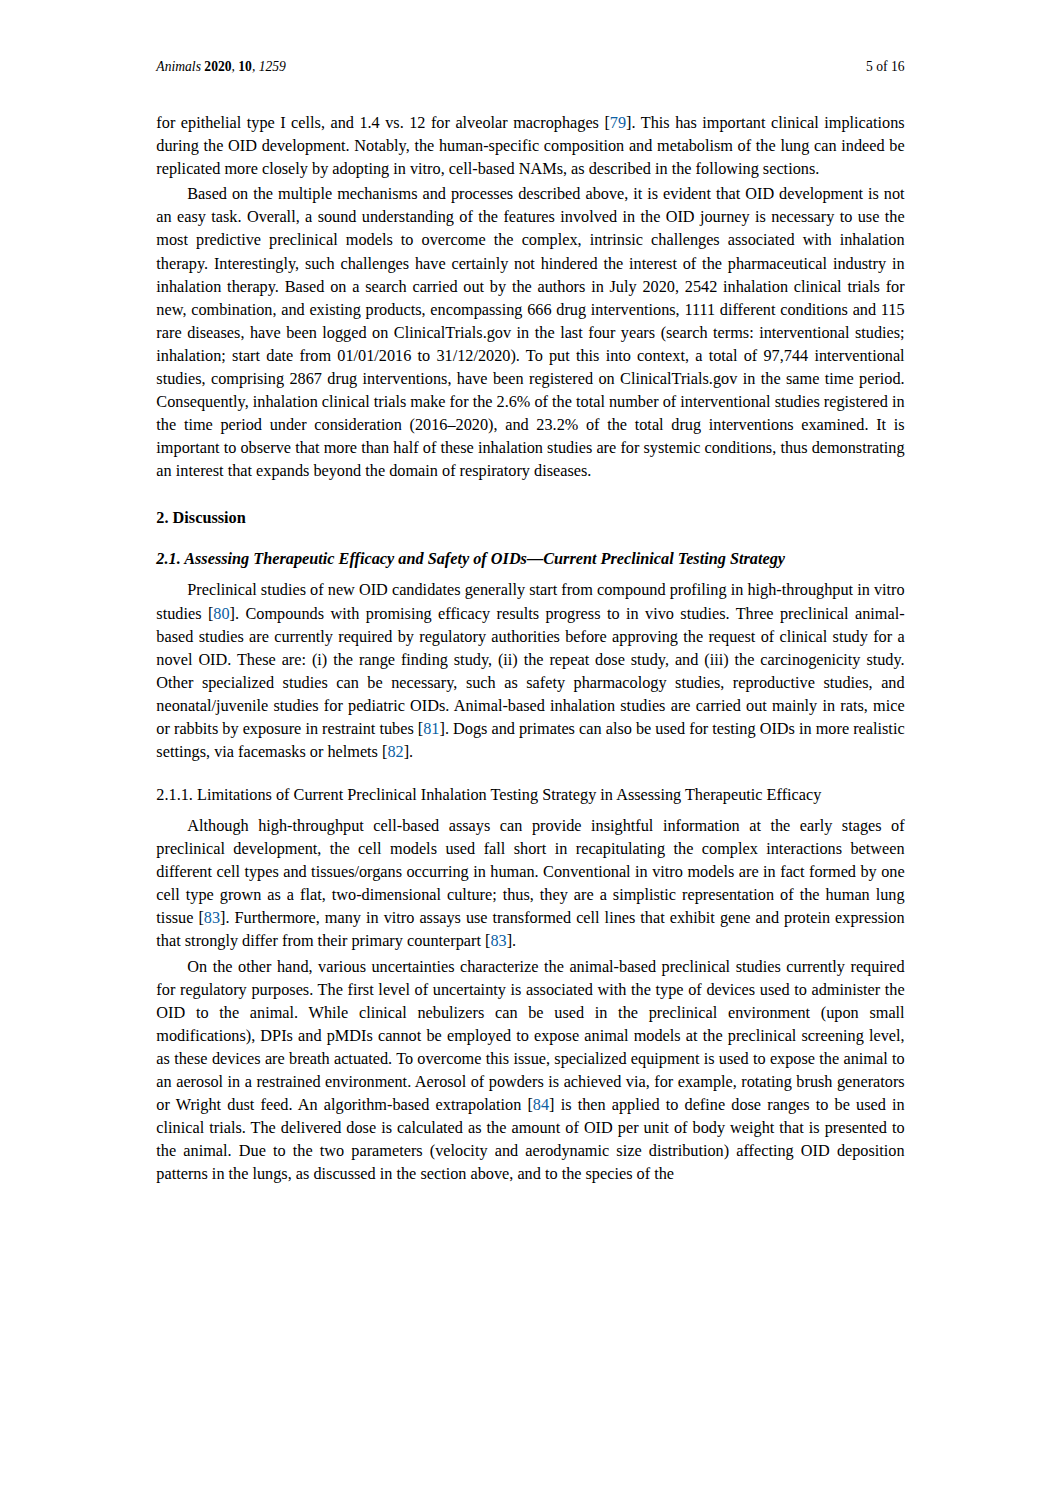Animals 2020, 10, 1259 5 of 16
for epithelial type I cells, and 1.4 vs. 12 for alveolar macrophages [79]. This has important clinical implications during the OID development. Notably, the human-specific composition and metabolism of the lung can indeed be replicated more closely by adopting in vitro, cell-based NAMs, as described in the following sections.
Based on the multiple mechanisms and processes described above, it is evident that OID development is not an easy task. Overall, a sound understanding of the features involved in the OID journey is necessary to use the most predictive preclinical models to overcome the complex, intrinsic challenges associated with inhalation therapy. Interestingly, such challenges have certainly not hindered the interest of the pharmaceutical industry in inhalation therapy. Based on a search carried out by the authors in July 2020, 2542 inhalation clinical trials for new, combination, and existing products, encompassing 666 drug interventions, 1111 different conditions and 115 rare diseases, have been logged on ClinicalTrials.gov in the last four years (search terms: interventional studies; inhalation; start date from 01/01/2016 to 31/12/2020). To put this into context, a total of 97,744 interventional studies, comprising 2867 drug interventions, have been registered on ClinicalTrials.gov in the same time period. Consequently, inhalation clinical trials make for the 2.6% of the total number of interventional studies registered in the time period under consideration (2016–2020), and 23.2% of the total drug interventions examined. It is important to observe that more than half of these inhalation studies are for systemic conditions, thus demonstrating an interest that expands beyond the domain of respiratory diseases.
2. Discussion
2.1. Assessing Therapeutic Efficacy and Safety of OIDs—Current Preclinical Testing Strategy
Preclinical studies of new OID candidates generally start from compound profiling in high-throughput in vitro studies [80]. Compounds with promising efficacy results progress to in vivo studies. Three preclinical animal-based studies are currently required by regulatory authorities before approving the request of clinical study for a novel OID. These are: (i) the range finding study, (ii) the repeat dose study, and (iii) the carcinogenicity study. Other specialized studies can be necessary, such as safety pharmacology studies, reproductive studies, and neonatal/juvenile studies for pediatric OIDs. Animal-based inhalation studies are carried out mainly in rats, mice or rabbits by exposure in restraint tubes [81]. Dogs and primates can also be used for testing OIDs in more realistic settings, via facemasks or helmets [82].
2.1.1. Limitations of Current Preclinical Inhalation Testing Strategy in Assessing Therapeutic Efficacy
Although high-throughput cell-based assays can provide insightful information at the early stages of preclinical development, the cell models used fall short in recapitulating the complex interactions between different cell types and tissues/organs occurring in human. Conventional in vitro models are in fact formed by one cell type grown as a flat, two-dimensional culture; thus, they are a simplistic representation of the human lung tissue [83]. Furthermore, many in vitro assays use transformed cell lines that exhibit gene and protein expression that strongly differ from their primary counterpart [83].
On the other hand, various uncertainties characterize the animal-based preclinical studies currently required for regulatory purposes. The first level of uncertainty is associated with the type of devices used to administer the OID to the animal. While clinical nebulizers can be used in the preclinical environment (upon small modifications), DPIs and pMDIs cannot be employed to expose animal models at the preclinical screening level, as these devices are breath actuated. To overcome this issue, specialized equipment is used to expose the animal to an aerosol in a restrained environment. Aerosol of powders is achieved via, for example, rotating brush generators or Wright dust feed. An algorithm-based extrapolation [84] is then applied to define dose ranges to be used in clinical trials. The delivered dose is calculated as the amount of OID per unit of body weight that is presented to the animal. Due to the two parameters (velocity and aerodynamic size distribution) affecting OID deposition patterns in the lungs, as discussed in the section above, and to the species of the